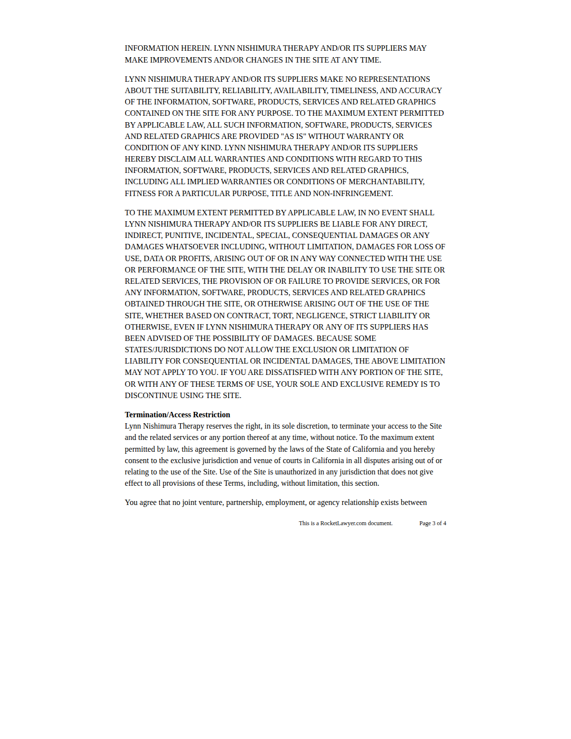INFORMATION HEREIN. LYNN NISHIMURA THERAPY AND/OR ITS SUPPLIERS MAY MAKE IMPROVEMENTS AND/OR CHANGES IN THE SITE AT ANY TIME.
LYNN NISHIMURA THERAPY AND/OR ITS SUPPLIERS MAKE NO REPRESENTATIONS ABOUT THE SUITABILITY, RELIABILITY, AVAILABILITY, TIMELINESS, AND ACCURACY OF THE INFORMATION, SOFTWARE, PRODUCTS, SERVICES AND RELATED GRAPHICS CONTAINED ON THE SITE FOR ANY PURPOSE. TO THE MAXIMUM EXTENT PERMITTED BY APPLICABLE LAW, ALL SUCH INFORMATION, SOFTWARE, PRODUCTS, SERVICES AND RELATED GRAPHICS ARE PROVIDED "AS IS" WITHOUT WARRANTY OR CONDITION OF ANY KIND. LYNN NISHIMURA THERAPY AND/OR ITS SUPPLIERS HEREBY DISCLAIM ALL WARRANTIES AND CONDITIONS WITH REGARD TO THIS INFORMATION, SOFTWARE, PRODUCTS, SERVICES AND RELATED GRAPHICS, INCLUDING ALL IMPLIED WARRANTIES OR CONDITIONS OF MERCHANTABILITY, FITNESS FOR A PARTICULAR PURPOSE, TITLE AND NON-INFRINGEMENT.
TO THE MAXIMUM EXTENT PERMITTED BY APPLICABLE LAW, IN NO EVENT SHALL LYNN NISHIMURA THERAPY AND/OR ITS SUPPLIERS BE LIABLE FOR ANY DIRECT, INDIRECT, PUNITIVE, INCIDENTAL, SPECIAL, CONSEQUENTIAL DAMAGES OR ANY DAMAGES WHATSOEVER INCLUDING, WITHOUT LIMITATION, DAMAGES FOR LOSS OF USE, DATA OR PROFITS, ARISING OUT OF OR IN ANY WAY CONNECTED WITH THE USE OR PERFORMANCE OF THE SITE, WITH THE DELAY OR INABILITY TO USE THE SITE OR RELATED SERVICES, THE PROVISION OF OR FAILURE TO PROVIDE SERVICES, OR FOR ANY INFORMATION, SOFTWARE, PRODUCTS, SERVICES AND RELATED GRAPHICS OBTAINED THROUGH THE SITE, OR OTHERWISE ARISING OUT OF THE USE OF THE SITE, WHETHER BASED ON CONTRACT, TORT, NEGLIGENCE, STRICT LIABILITY OR OTHERWISE, EVEN IF LYNN NISHIMURA THERAPY OR ANY OF ITS SUPPLIERS HAS BEEN ADVISED OF THE POSSIBILITY OF DAMAGES. BECAUSE SOME STATES/JURISDICTIONS DO NOT ALLOW THE EXCLUSION OR LIMITATION OF LIABILITY FOR CONSEQUENTIAL OR INCIDENTAL DAMAGES, THE ABOVE LIMITATION MAY NOT APPLY TO YOU. IF YOU ARE DISSATISFIED WITH ANY PORTION OF THE SITE, OR WITH ANY OF THESE TERMS OF USE, YOUR SOLE AND EXCLUSIVE REMEDY IS TO DISCONTINUE USING THE SITE.
Termination/Access Restriction
Lynn Nishimura Therapy reserves the right, in its sole discretion, to terminate your access to the Site and the related services or any portion thereof at any time, without notice. To the maximum extent permitted by law, this agreement is governed by the laws of the State of California and you hereby consent to the exclusive jurisdiction and venue of courts in California in all disputes arising out of or relating to the use of the Site. Use of the Site is unauthorized in any jurisdiction that does not give effect to all provisions of these Terms, including, without limitation, this section.
You agree that no joint venture, partnership, employment, or agency relationship exists between
This is a RocketLawyer.com document.
Page 3 of 4